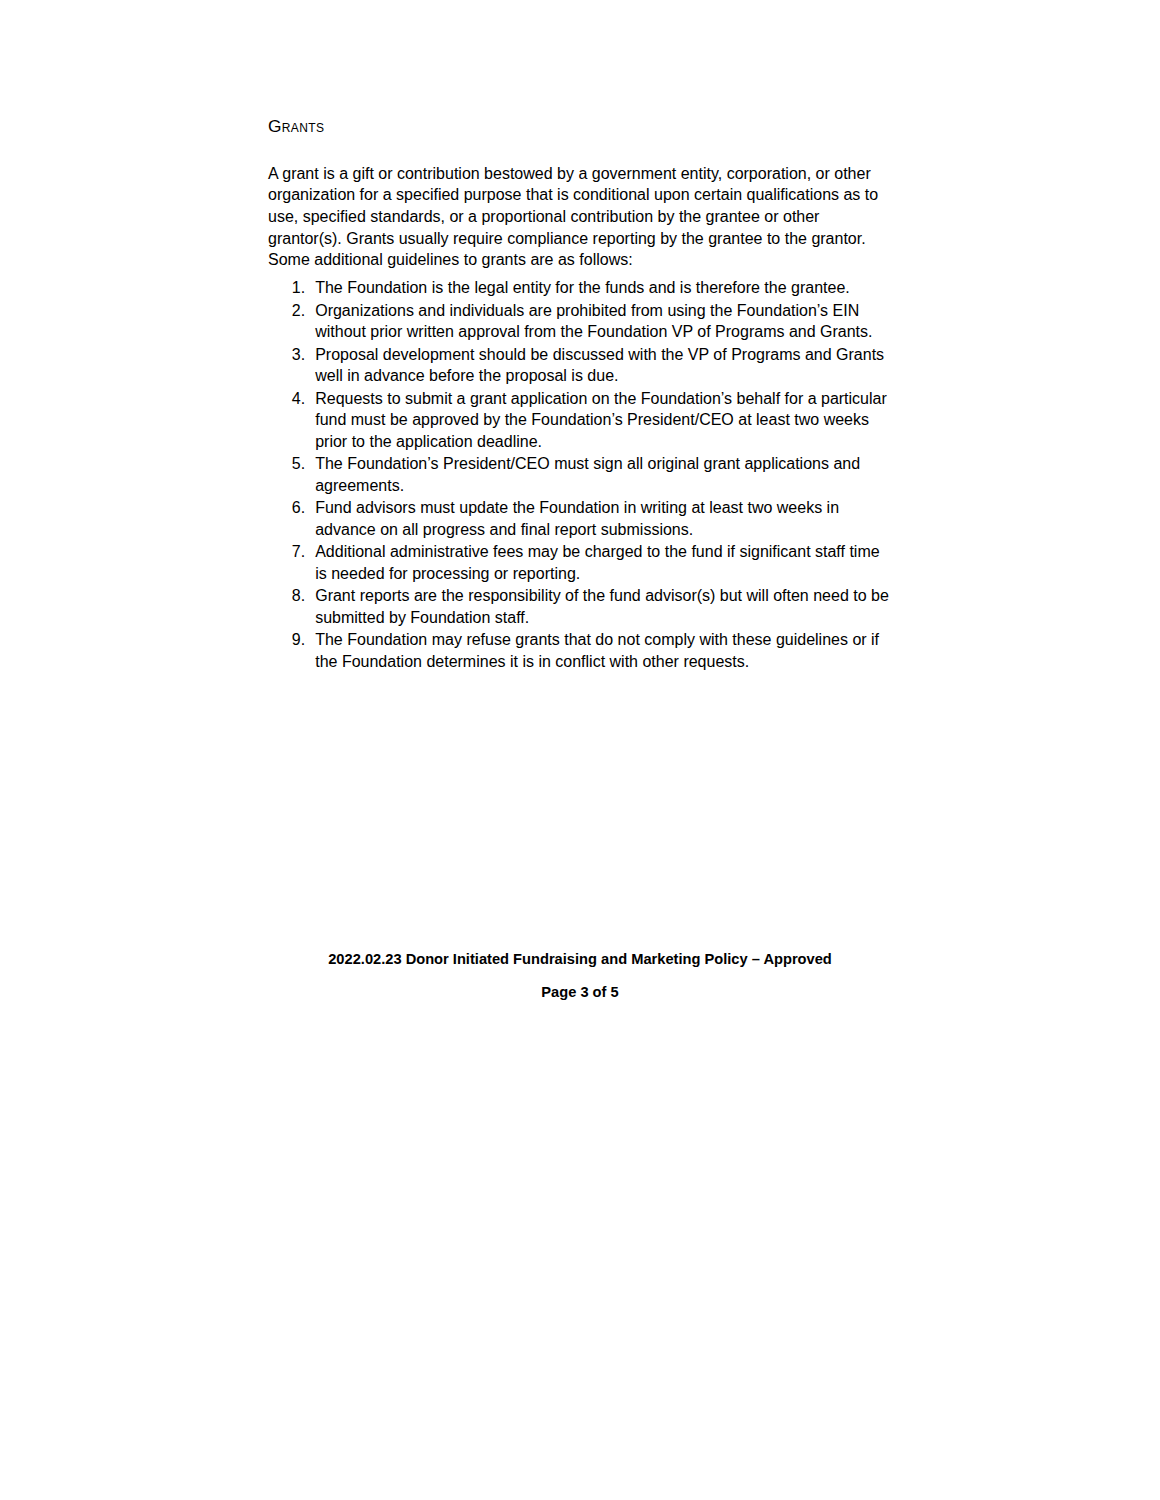Grants
A grant is a gift or contribution bestowed by a government entity, corporation, or other organization for a specified purpose that is conditional upon certain qualifications as to use, specified standards, or a proportional contribution by the grantee or other grantor(s). Grants usually require compliance reporting by the grantee to the grantor. Some additional guidelines to grants are as follows:
The Foundation is the legal entity for the funds and is therefore the grantee.
Organizations and individuals are prohibited from using the Foundation’s EIN without prior written approval from the Foundation VP of Programs and Grants.
Proposal development should be discussed with the VP of Programs and Grants well in advance before the proposal is due.
Requests to submit a grant application on the Foundation’s behalf for a particular fund must be approved by the Foundation’s President/CEO at least two weeks prior to the application deadline.
The Foundation’s President/CEO must sign all original grant applications and agreements.
Fund advisors must update the Foundation in writing at least two weeks in advance on all progress and final report submissions.
Additional administrative fees may be charged to the fund if significant staff time is needed for processing or reporting.
Grant reports are the responsibility of the fund advisor(s) but will often need to be submitted by Foundation staff.
The Foundation may refuse grants that do not comply with these guidelines or if the Foundation determines it is in conflict with other requests.
2022.02.23 Donor Initiated Fundraising and Marketing Policy – Approved
Page 3 of 5